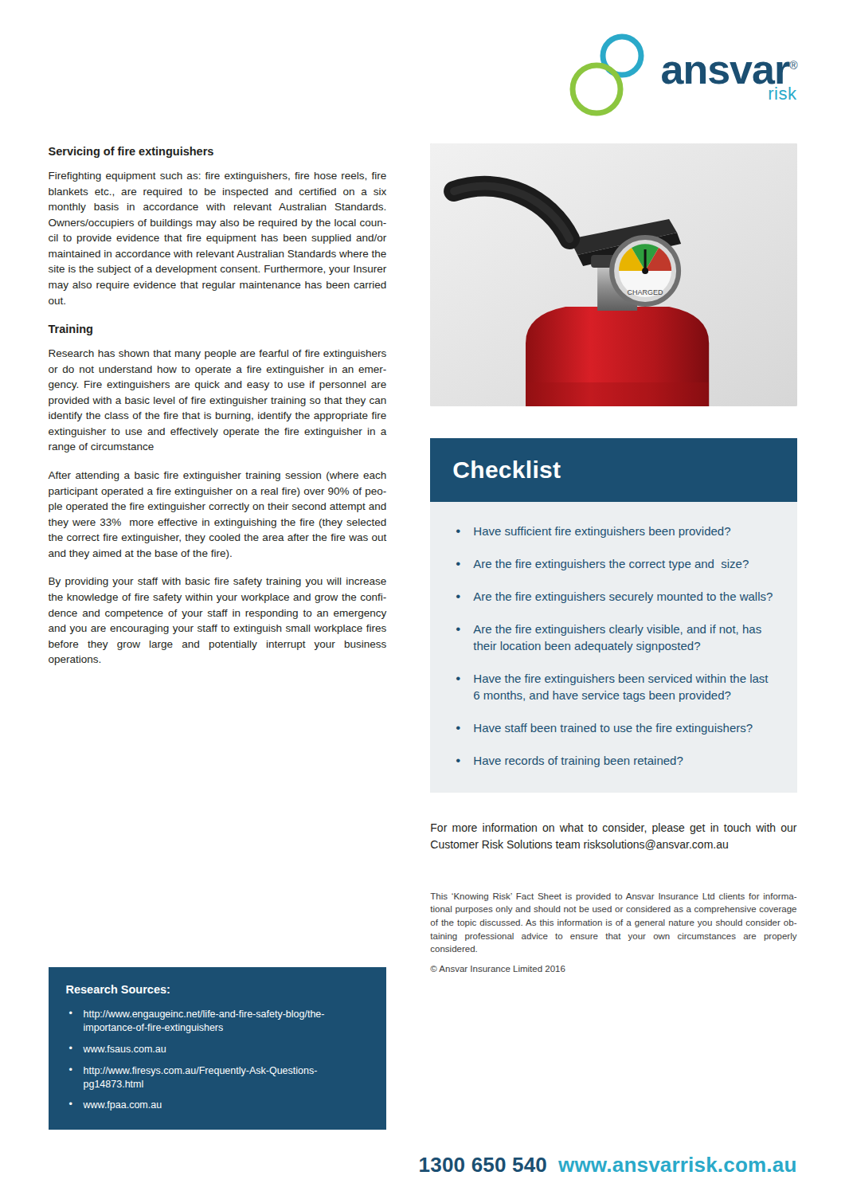ansvar® risk
Servicing of fire extinguishers
Firefighting equipment such as: fire extinguishers, fire hose reels, fire blankets etc., are required to be inspected and certified on a six monthly basis in accordance with relevant Australian Standards. Owners/occupiers of buildings may also be required by the local council to provide evidence that fire equipment has been supplied and/or maintained in accordance with relevant Australian Standards where the site is the subject of a development consent. Furthermore, your Insurer may also require evidence that regular maintenance has been carried out.
Training
Research has shown that many people are fearful of fire extinguishers or do not understand how to operate a fire extinguisher in an emergency. Fire extinguishers are quick and easy to use if personnel are provided with a basic level of fire extinguisher training so that they can identify the class of the fire that is burning, identify the appropriate fire extinguisher to use and effectively operate the fire extinguisher in a range of circumstance
After attending a basic fire extinguisher training session (where each participant operated a fire extinguisher on a real fire) over 90% of people operated the fire extinguisher correctly on their second attempt and they were 33% more effective in extinguishing the fire (they selected the correct fire extinguisher, they cooled the area after the fire was out and they aimed at the base of the fire).
By providing your staff with basic fire safety training you will increase the knowledge of fire safety within your workplace and grow the confidence and competence of your staff in responding to an emergency and you are encouraging your staff to extinguish small workplace fires before they grow large and potentially interrupt your business operations.
Research Sources:
http://www.engaugeinc.net/life-and-fire-safety-blog/the-importance-of-fire-extinguishers
www.fsaus.com.au
http://www.firesys.com.au/Frequently-Ask-Questions-pg14873.html
www.fpaa.com.au
CHARGED
Checklist
Have sufficient fire extinguishers been provided?
Are the fire extinguishers the correct type and size?
Are the fire extinguishers securely mounted to the walls?
Are the fire extinguishers clearly visible, and if not, has their location been adequately signposted?
Have the fire extinguishers been serviced within the last 6 months, and have service tags been provided?
Have staff been trained to use the fire extinguishers?
Have records of training been retained?
For more information on what to consider, please get in touch with our Customer Risk Solutions team risksolutions@ansvar.com.au
This ‘Knowing Risk’ Fact Sheet is provided to Ansvar Insurance Ltd clients for informational purposes only and should not be used or considered as a comprehensive coverage of the topic discussed. As this information is of a general nature you should consider obtaining professional advice to ensure that your own circumstances are properly considered.
© Ansvar Insurance Limited 2016
1300 650 540 www.ansvarrisk.com.au